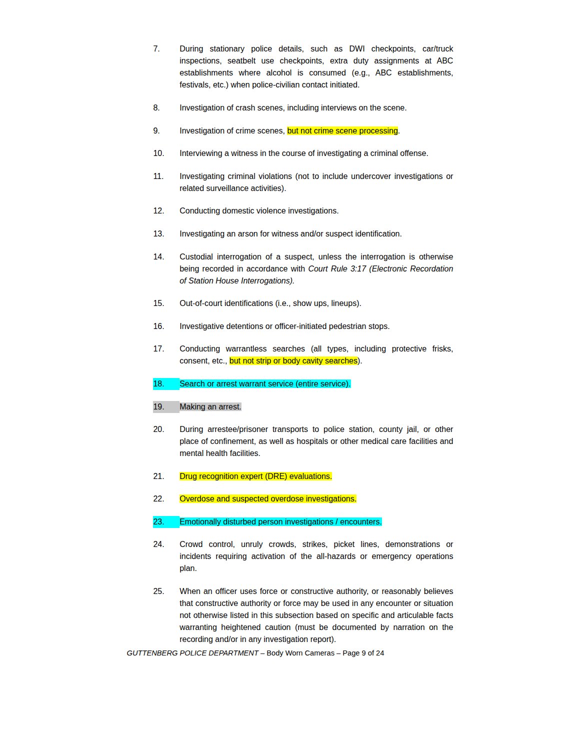7. During stationary police details, such as DWI checkpoints, car/truck inspections, seatbelt use checkpoints, extra duty assignments at ABC establishments where alcohol is consumed (e.g., ABC establishments, festivals, etc.) when police-civilian contact initiated.
8. Investigation of crash scenes, including interviews on the scene.
9. Investigation of crime scenes, but not crime scene processing.
10. Interviewing a witness in the course of investigating a criminal offense.
11. Investigating criminal violations (not to include undercover investigations or related surveillance activities).
12. Conducting domestic violence investigations.
13. Investigating an arson for witness and/or suspect identification.
14. Custodial interrogation of a suspect, unless the interrogation is otherwise being recorded in accordance with Court Rule 3:17 (Electronic Recordation of Station House Interrogations).
15. Out-of-court identifications (i.e., show ups, lineups).
16. Investigative detentions or officer-initiated pedestrian stops.
17. Conducting warrantless searches (all types, including protective frisks, consent, etc., but not strip or body cavity searches).
18. Search or arrest warrant service (entire service).
19. Making an arrest.
20. During arrestee/prisoner transports to police station, county jail, or other place of confinement, as well as hospitals or other medical care facilities and mental health facilities.
21. Drug recognition expert (DRE) evaluations.
22. Overdose and suspected overdose investigations.
23. Emotionally disturbed person investigations / encounters.
24. Crowd control, unruly crowds, strikes, picket lines, demonstrations or incidents requiring activation of the all-hazards or emergency operations plan.
25. When an officer uses force or constructive authority, or reasonably believes that constructive authority or force may be used in any encounter or situation not otherwise listed in this subsection based on specific and articulable facts warranting heightened caution (must be documented by narration on the recording and/or in any investigation report).
GUTTENBERG POLICE DEPARTMENT – Body Worn Cameras – Page 9 of 24